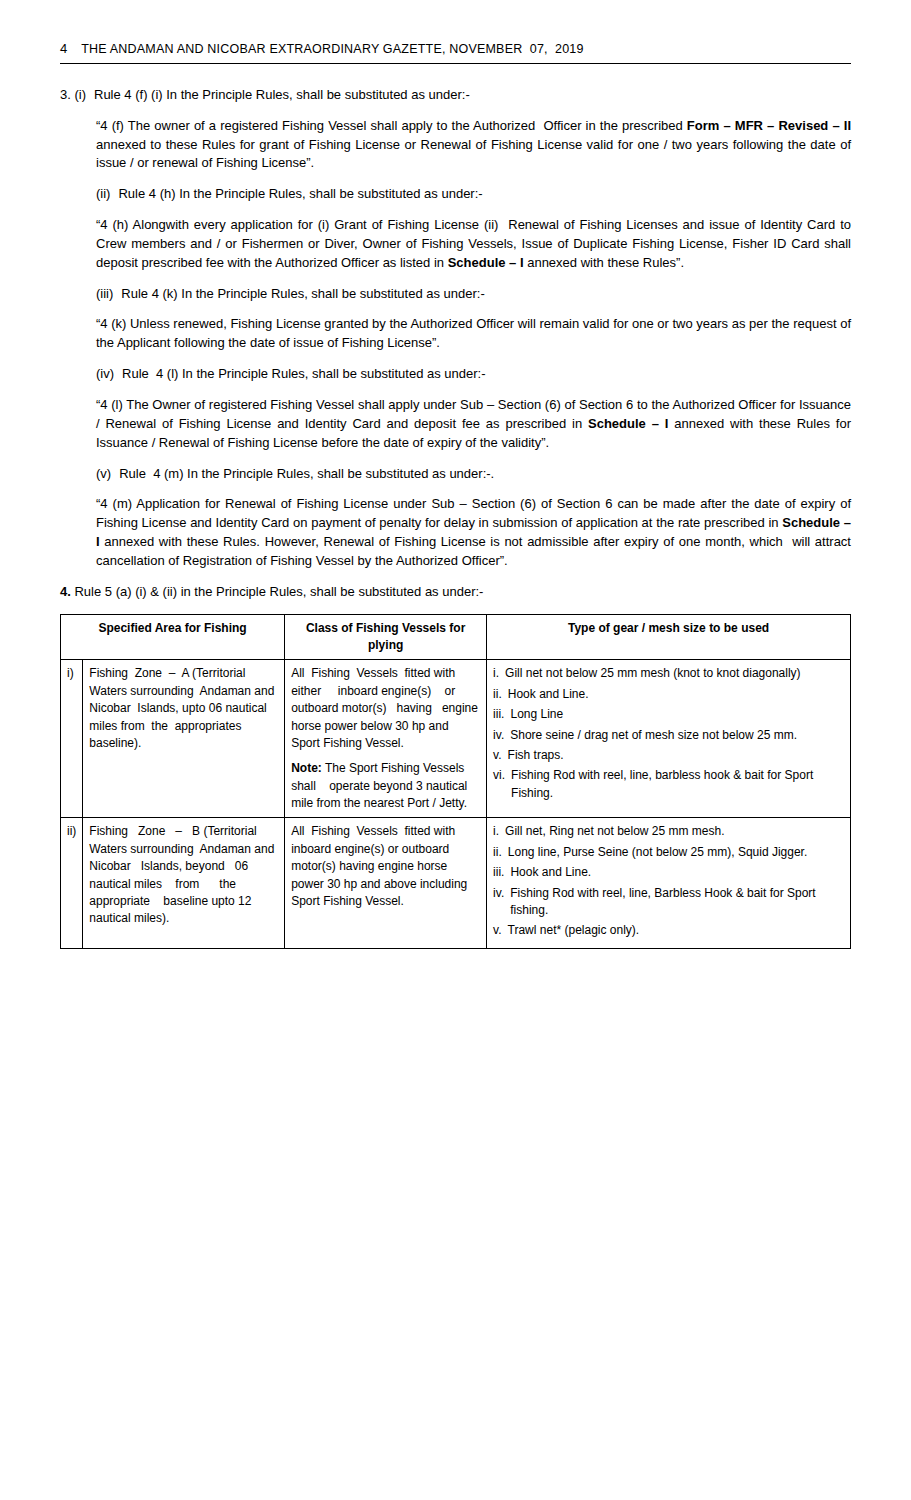4 THE ANDAMAN AND NICOBAR EXTRAORDINARY GAZETTE, NOVEMBER 07, 2019
3. (i) Rule 4 (f) (i) In the Principle Rules, shall be substituted as under:-
“4 (f) The owner of a registered Fishing Vessel shall apply to the Authorized Officer in the prescribed Form – MFR – Revised – II annexed to these Rules for grant of Fishing License or Renewal of Fishing License valid for one / two years following the date of issue / or renewal of Fishing License”.
(ii) Rule 4 (h) In the Principle Rules, shall be substituted as under:-
“4 (h) Alongwith every application for (i) Grant of Fishing License (ii) Renewal of Fishing Licenses and issue of Identity Card to Crew members and / or Fishermen or Diver, Owner of Fishing Vessels, Issue of Duplicate Fishing License, Fisher ID Card shall deposit prescribed fee with the Authorized Officer as listed in Schedule – I annexed with these Rules”.
(iii) Rule 4 (k) In the Principle Rules, shall be substituted as under:-
“4 (k) Unless renewed, Fishing License granted by the Authorized Officer will remain valid for one or two years as per the request of the Applicant following the date of issue of Fishing License”.
(iv) Rule 4 (l) In the Principle Rules, shall be substituted as under:-
“4 (l) The Owner of registered Fishing Vessel shall apply under Sub – Section (6) of Section 6 to the Authorized Officer for Issuance / Renewal of Fishing License and Identity Card and deposit fee as prescribed in Schedule – I annexed with these Rules for Issuance / Renewal of Fishing License before the date of expiry of the validity”.
(v) Rule 4 (m) In the Principle Rules, shall be substituted as under:-.
“4 (m) Application for Renewal of Fishing License under Sub – Section (6) of Section 6 can be made after the date of expiry of Fishing License and Identity Card on payment of penalty for delay in submission of application at the rate prescribed in Schedule – I annexed with these Rules. However, Renewal of Fishing License is not admissible after expiry of one month, which will attract cancellation of Registration of Fishing Vessel by the Authorized Officer”.
4. Rule 5 (a) (i) & (ii) in the Principle Rules, shall be substituted as under:-
| Specified Area for Fishing | Class of Fishing Vessels for plying | Type of gear / mesh size to be used |
| --- | --- | --- |
| i) | Fishing Zone – A (Territorial Waters surrounding Andaman and Nicobar Islands, upto 06 nautical miles from the appropriates baseline). | All Fishing Vessels fitted with either inboard engine(s) or outboard motor(s) having engine horse power below 30 hp and Sport Fishing Vessel. Note: The Sport Fishing Vessels shall operate beyond 3 nautical mile from the nearest Port / Jetty. | i. Gill net not below 25 mm mesh (knot to knot diagonally) ii. Hook and Line. iii. Long Line iv. Shore seine / drag net of mesh size not below 25 mm. v. Fish traps. vi. Fishing Rod with reel, line, barbless hook & bait for Sport Fishing. |
| ii) | Fishing Zone – B (Territorial Waters surrounding Andaman and Nicobar Islands, beyond 06 nautical miles from the appropriate baseline upto 12 nautical miles). | All Fishing Vessels fitted with inboard engine(s) or outboard motor(s) having engine horse power 30 hp and above including Sport Fishing Vessel. | i. Gill net, Ring net not below 25 mm mesh. ii. Long line, Purse Seine (not below 25 mm), Squid Jigger. iii. Hook and Line. iv. Fishing Rod with reel, line, Barbless Hook & bait for Sport fishing. v. Trawl net* (pelagic only). |